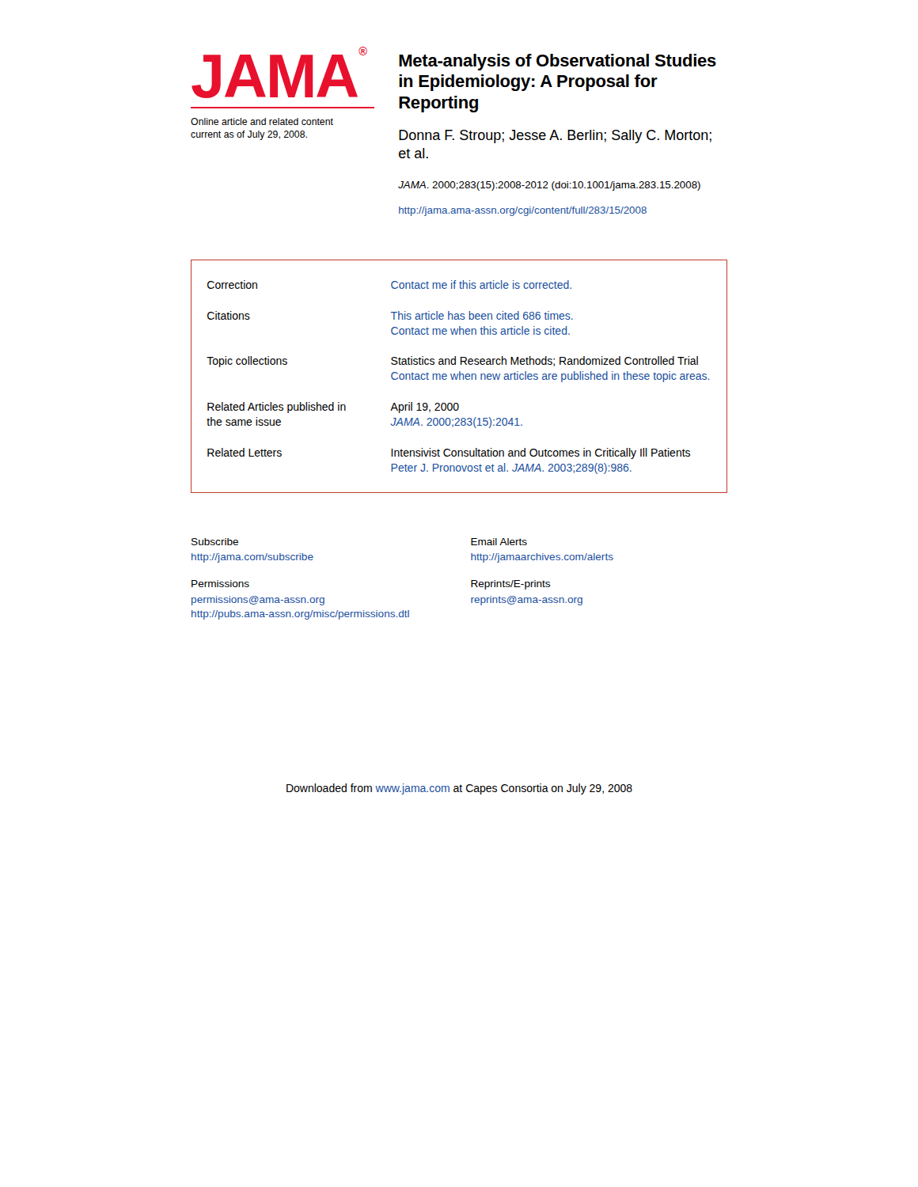JAMA®
Online article and related content
current as of July 29, 2008.
Meta-analysis of Observational Studies in Epidemiology: A Proposal for Reporting
Donna F. Stroup; Jesse A. Berlin; Sally C. Morton; et al.
JAMA. 2000;283(15):2008-2012 (doi:10.1001/jama.283.15.2008)
http://jama.ama-assn.org/cgi/content/full/283/15/2008
| Correction | Contact me if this article is corrected. |
| Citations | This article has been cited 686 times. Contact me when this article is cited. |
| Topic collections | Statistics and Research Methods; Randomized Controlled Trial Contact me when new articles are published in these topic areas. |
| Related Articles published in the same issue | April 19, 2000 JAMA . 2000;283(15):2041. |
| Related Letters | Intensivist Consultation and Outcomes in Critically Ill Patients Peter J. Pronovost et al. JAMA . 2003;289(8):986. |
Subscribe
http://jama.com/subscribe
Permissions
permissions@ama-assn.org
http://pubs.ama-assn.org/misc/permissions.dtl
Email Alerts
http://jamaarchives.com/alerts
Reprints/E-prints
reprints@ama-assn.org
Downloaded from www.jama.com at Capes Consortia on July 29, 2008